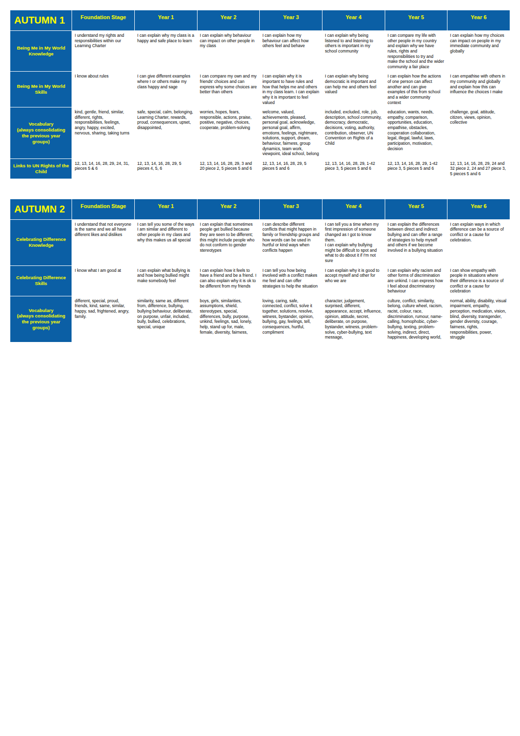| AUTUMN 1 | Foundation Stage | Year 1 | Year 2 | Year 3 | Year 4 | Year 5 | Year 6 |
| --- | --- | --- | --- | --- | --- | --- | --- |
| Being Me in My World Knowledge | I understand my rights and responsibilities within our Learning Charter | I can explain why my class is a happy and safe place to learn | I can explain why behaviour can impact on other people in my class | I can explain how my behaviour can affect how others feel and behave | I can explain why being listened to and listening to others is important in my school community | I can compare my life with other people in my country and explain why we have rules, rights and responsibilities to try and make the school and the wider community a fair place | I can explain how my choices can impact on people in my immediate community and globally |
| Being Me in My World Skills | I know about rules | I can give different examples where I or others make my class happy and sage | I can compare my own and my friends' choices and can express why some choices are better than others | I can explain why it is important to have rules and how that helps me and others in my class learn. I can explain why it is important to feel valued | I can explain why being democratic is important and can help me and others feel valued | I can explain how the actions of one person can affect another and can give examples of this from school and a wider community context | I can empathise with others in my community and globally and explain how this can influence the choices I make |
| Vocabulary (always consolidating the previous year groups) | kind, gentle, friend, similar, different, rights, responsibilities, feelings, angry, happy, excited, nervous, sharing, taking turns | safe, special, calm, belonging, Learning Charter, rewards, proud, consequences, upset, disappointed, | worries, hopes, fears, responsible, actions, praise, positive, negative, choices, cooperate, problem-solving | welcome, valued, achievements, pleased, personal goal, acknowledge, personal goal, affirm, emotions, feelings, nightmare, solutions, support, dream, behaviour, fairness, group dynamics, team work, viewpoint, ideal school, belong | included, excluded, role, job, description, school community, democracy, democratic, decisions, voting, authority, contribution, observer, UN Convention on Rights of a Child | education, wants, needs, empathy, comparison, opportunities, education, empathise, obstacles, cooperation collaboration, legal, illegal, lawful, laws, participation, motivation, decision | challenge, goal, attitude, citizen, views, opinion, collective |
| Links to UN Rights of the Child | 12, 13, 14, 16, 28, 29, 24, 31, pieces 5 & 6 | 12, 13, 14, 16, 28, 29, 5 pieces 4, 5, 6 | 12, 13, 14, 16, 28, 29, 3 and 20 piece 2, 5 pieces 5 and 6 | 12, 13, 14, 16, 28, 29, 5 pieces 5 and 6 | 12, 13, 14, 16, 28, 29, 1-42 piece 3, 5 pieces 5 and 6 | 12, 13, 14, 16, 28, 29, 1-42 piece 3, 5 pieces 5 and 6 | 12, 13, 14, 16, 28, 29, 24 and 32 piece 2, 24 and 27 piece 3, 5 pieces 5 and 6 |
| AUTUMN 2 | Foundation Stage | Year 1 | Year 2 | Year 3 | Year 4 | Year 5 | Year 6 |
| --- | --- | --- | --- | --- | --- | --- | --- |
| Celebrating Difference Knowledge | I understand that not everyone is the same and we all have different likes and dislikes | I can tell you some of the ways I am similar and different to other people in my class and why this makes us all special | I can explain that sometimes people get bullied because they are seen to be different; this might include people who do not conform to gender stereotypes | I can describe different conflicts that might happen in family or friendship groups and how words can be used in hurtful or kind ways when conflicts happen | I can tell you a time when my first impression of someone changed as I got to know them. I can explain why bullying might be difficult to spot and what to do about it if I'm not sure | I can explain the differences between direct and indirect bullying and can offer a range of strategies to help myself and others if we become involved in a bullying situation | I can explain ways in which difference can be a source of conflict or a cause for celebration. |
| Celebrating Difference Skills | I know what I am good at | I can explain what bullying is and how being bullied might make somebody feel | I can explain how it feels to have a friend and be a friend. I can also explain why it is ok to be different from my friends | I can tell you how being involved with a conflict makes me feel and can offer strategies to help the situation | I can explain why it is good to accept myself and other for who we are | I can explain why racism and other forms of discrimination are unkind. I can express how I feel about discriminatory behaviour | I can show empathy with people in situations where their difference is a source of conflict or a cause for celebration |
| Vocabulary (always consolidating the previous year groups) | different, special, proud, friends, kind, same, similar, happy, sad, frightened, angry, family. | similarity, same as, different from, difference, bullying, bullying behaviour, deliberate, on purpose, unfair, included, bully, bullied, celebrations, special, unique | boys, girls, similarities, assumptions, shield, stereotypes, special, differences, bully, purpose, unkind, feelings, sad, lonely, help, stand up for, male, female, diversity, fairness, | loving, caring, safe, connected, conflict, solve it together, solutions, resolve, witness, bystander, opinion, bullying, gay, feelings, tell, consequences, hurtful, compliment | character, judgement, surprised, different, appearance, accept, influence, opinion, attitude, secret, deliberate, on purpose, bystander, witness, problem-solve, cyber-bullying, text message, | culture, conflict, similarity, belong, culture wheel, racism, racist, colour, race, discrimination, rumour, name-calling, homophobic, cyber-bullying, texting, problem-solving, indirect, direct, happiness, developing world, | normal, ability, disability, visual impairment, empathy, perception, medication, vision, blind, diversity, transgender, gender diversity, courage, fairness, rights, responsibilities, power, struggle |